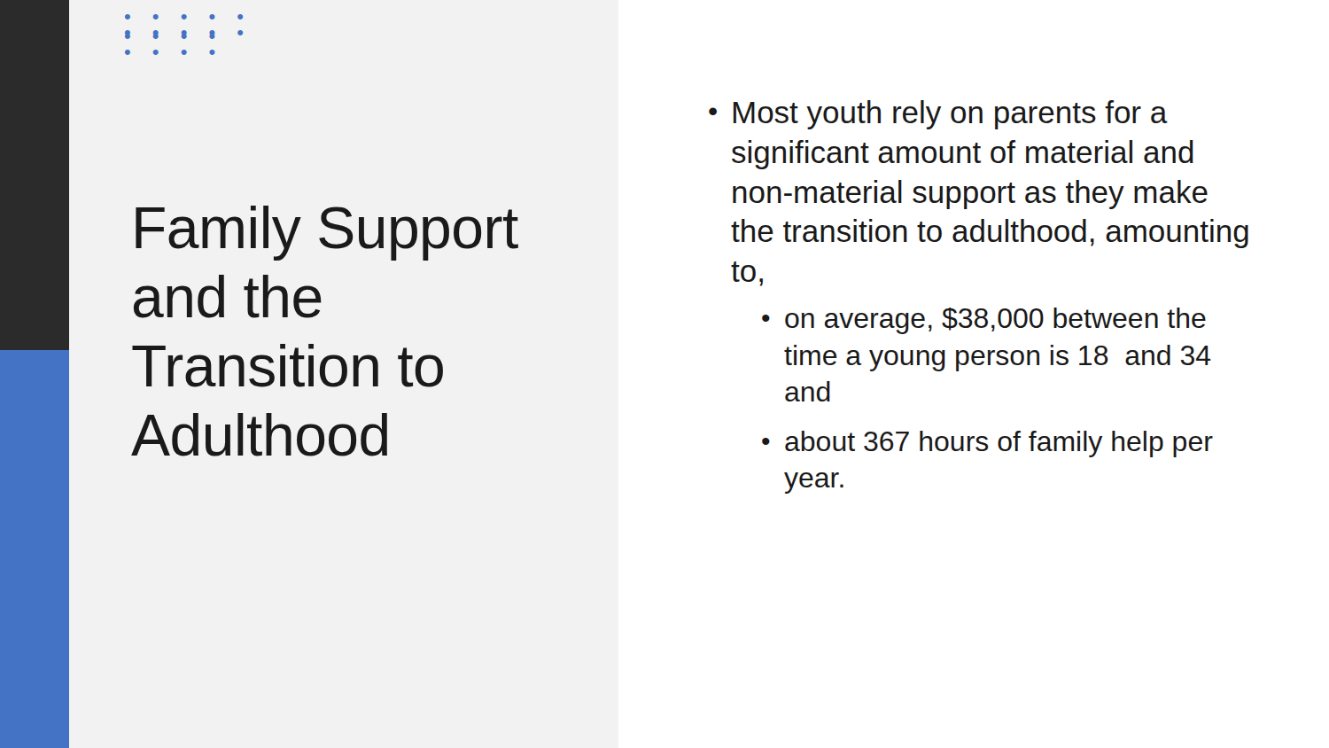• • • • • • • • •
• • • • • • • • •
Family Support and the Transition to Adulthood
Most youth rely on parents for a significant amount of material and non-material support as they make the transition to adulthood, amounting to,
on average, $38,000 between the time a young person is 18 and 34 and
about 367 hours of family help per year.